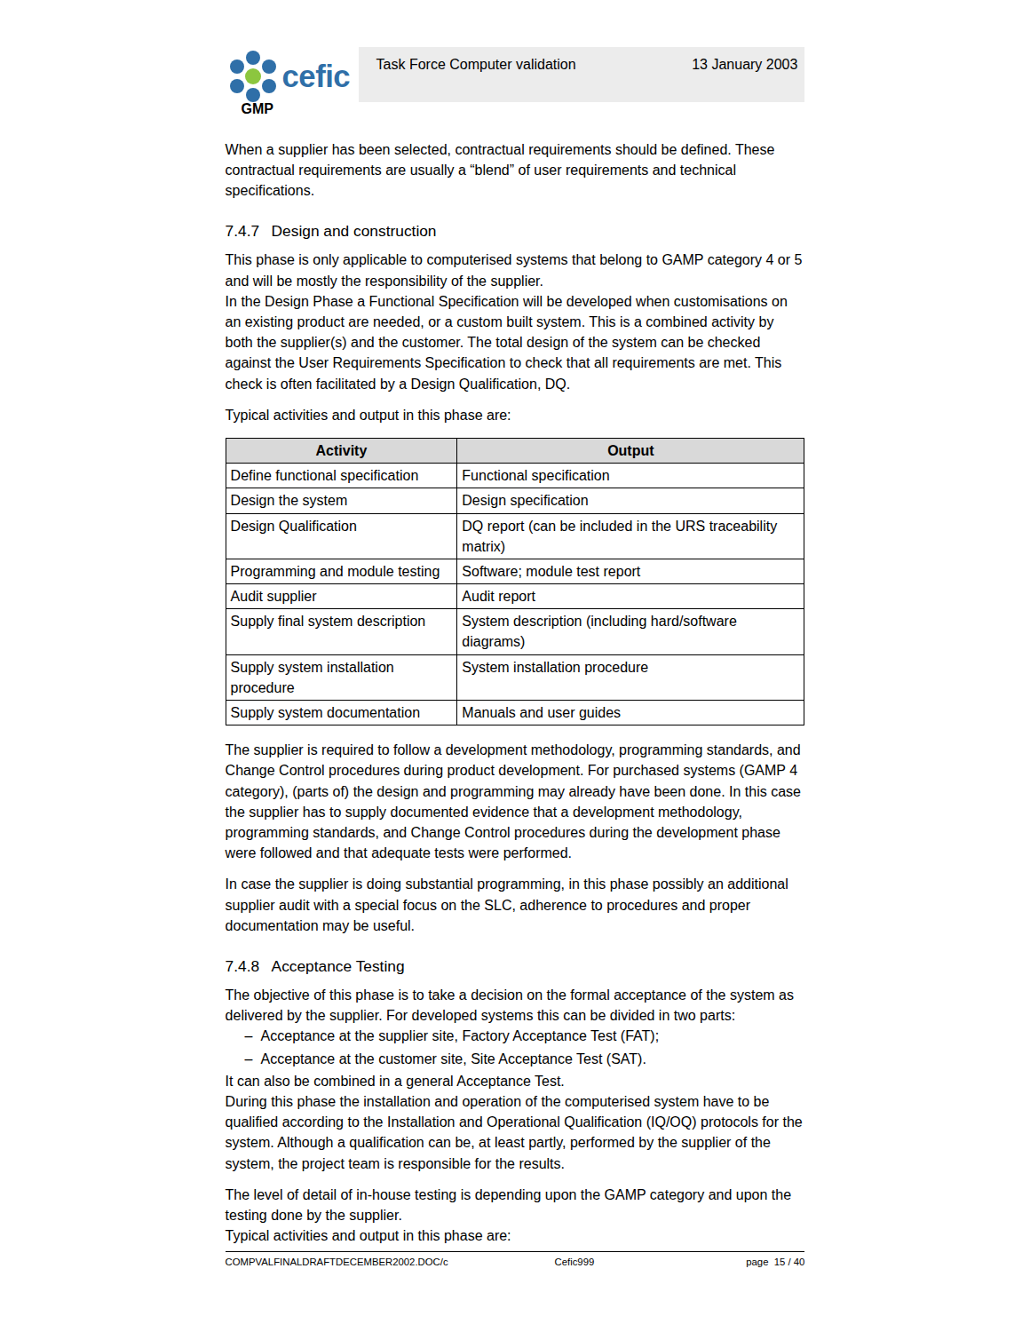cefic
Task Force Computer validation 13 January 2003
GMP
When a supplier has been selected, contractual requirements should be defined. These contractual requirements are usually a “blend” of user requirements and technical specifications.
7.4.7 Design and construction
This phase is only applicable to computerised systems that belong to GAMP category 4 or 5 and will be mostly the responsibility of the supplier.
In the Design Phase a Functional Specification will be developed when customisations on an existing product are needed, or a custom built system. This is a combined activity by both the supplier(s) and the customer. The total design of the system can be checked against the User Requirements Specification to check that all requirements are met. This check is often facilitated by a Design Qualification, DQ.
Typical activities and output in this phase are:
| Activity | Output |
| --- | --- |
| Define functional specification | Functional specification |
| Design the system | Design specification |
| Design Qualification | DQ report (can be included in the URS traceability matrix) |
| Programming and module testing | Software; module test report |
| Audit supplier | Audit report |
| Supply final system description | System description (including hard/software diagrams) |
| Supply system installation procedure | System installation procedure |
| Supply system documentation | Manuals and user guides |
The supplier is required to follow a development methodology, programming standards, and Change Control procedures during product development. For purchased systems (GAMP 4 category), (parts of) the design and programming may already have been done. In this case the supplier has to supply documented evidence that a development methodology, programming standards, and Change Control procedures during the development phase were followed and that adequate tests were performed.
In case the supplier is doing substantial programming, in this phase possibly an additional supplier audit with a special focus on the SLC, adherence to procedures and proper documentation may be useful.
7.4.8 Acceptance Testing
The objective of this phase is to take a decision on the formal acceptance of the system as delivered by the supplier. For developed systems this can be divided in two parts:
Acceptance at the supplier site, Factory Acceptance Test (FAT);
Acceptance at the customer site, Site Acceptance Test (SAT).
It can also be combined in a general Acceptance Test.
During this phase the installation and operation of the computerised system have to be qualified according to the Installation and Operational Qualification (IQ/OQ) protocols for the system. Although a qualification can be, at least partly, performed by the supplier of the system, the project team is responsible for the results.
The level of detail of in-house testing is depending upon the GAMP category and upon the testing done by the supplier.
Typical activities and output in this phase are:
COMPVALFINALDRAFTDECEMBER2002.DOC/c Cefic999 page 15 / 40